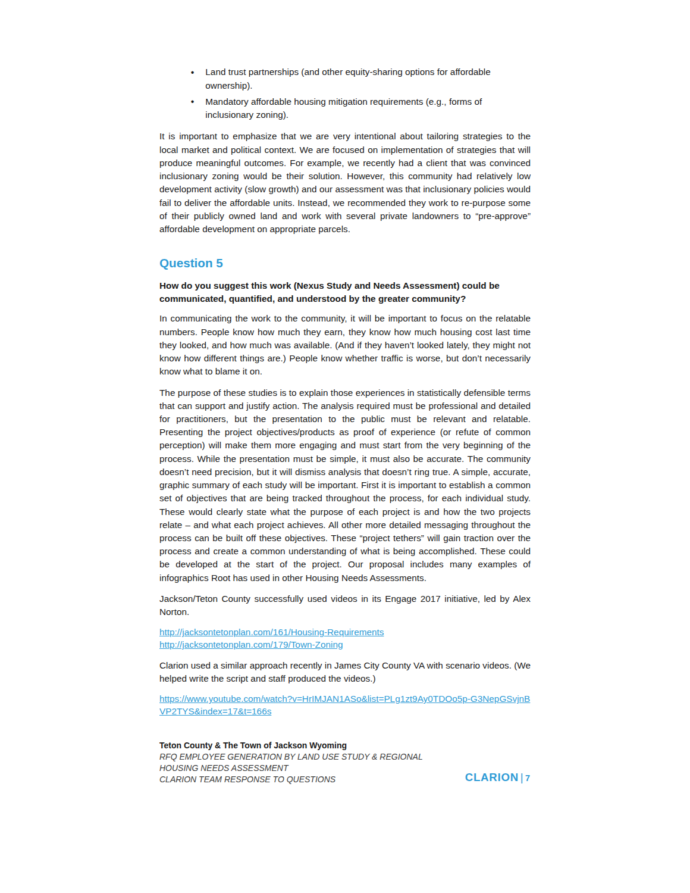Land trust partnerships (and other equity-sharing options for affordable ownership).
Mandatory affordable housing mitigation requirements (e.g., forms of inclusionary zoning).
It is important to emphasize that we are very intentional about tailoring strategies to the local market and political context. We are focused on implementation of strategies that will produce meaningful outcomes. For example, we recently had a client that was convinced inclusionary zoning would be their solution. However, this community had relatively low development activity (slow growth) and our assessment was that inclusionary policies would fail to deliver the affordable units. Instead, we recommended they work to re-purpose some of their publicly owned land and work with several private landowners to “pre-approve” affordable development on appropriate parcels.
Question 5
How do you suggest this work (Nexus Study and Needs Assessment) could be communicated, quantified, and understood by the greater community?
In communicating the work to the community, it will be important to focus on the relatable numbers. People know how much they earn, they know how much housing cost last time they looked, and how much was available. (And if they haven’t looked lately, they might not know how different things are.) People know whether traffic is worse, but don’t necessarily know what to blame it on.
The purpose of these studies is to explain those experiences in statistically defensible terms that can support and justify action. The analysis required must be professional and detailed for practitioners, but the presentation to the public must be relevant and relatable. Presenting the project objectives/products as proof of experience (or refute of common perception) will make them more engaging and must start from the very beginning of the process. While the presentation must be simple, it must also be accurate. The community doesn’t need precision, but it will dismiss analysis that doesn’t ring true. A simple, accurate, graphic summary of each study will be important. First it is important to establish a common set of objectives that are being tracked throughout the process, for each individual study. These would clearly state what the purpose of each project is and how the two projects relate – and what each project achieves. All other more detailed messaging throughout the process can be built off these objectives. These “project tethers” will gain traction over the process and create a common understanding of what is being accomplished. These could be developed at the start of the project. Our proposal includes many examples of infographics Root has used in other Housing Needs Assessments.
Jackson/Teton County successfully used videos in its Engage 2017 initiative, led by Alex Norton.
http://jacksontetonplan.com/161/Housing-Requirements
http://jacksontetonplan.com/179/Town-Zoning
Clarion used a similar approach recently in James City County VA with scenario videos. (We helped write the script and staff produced the videos.)
https://www.youtube.com/watch?v=HrIMJAN1ASo&list=PLg1zt9Ay0TDOo5p-G3NepGSvjnBVP2TYS&index=17&t=166s
Teton County & The Town of Jackson Wyoming
RFQ EMPLOYEE GENERATION BY LAND USE STUDY & REGIONAL HOUSING NEEDS ASSESSMENT
CLARION TEAM RESPONSE TO QUESTIONS
CLARION|7